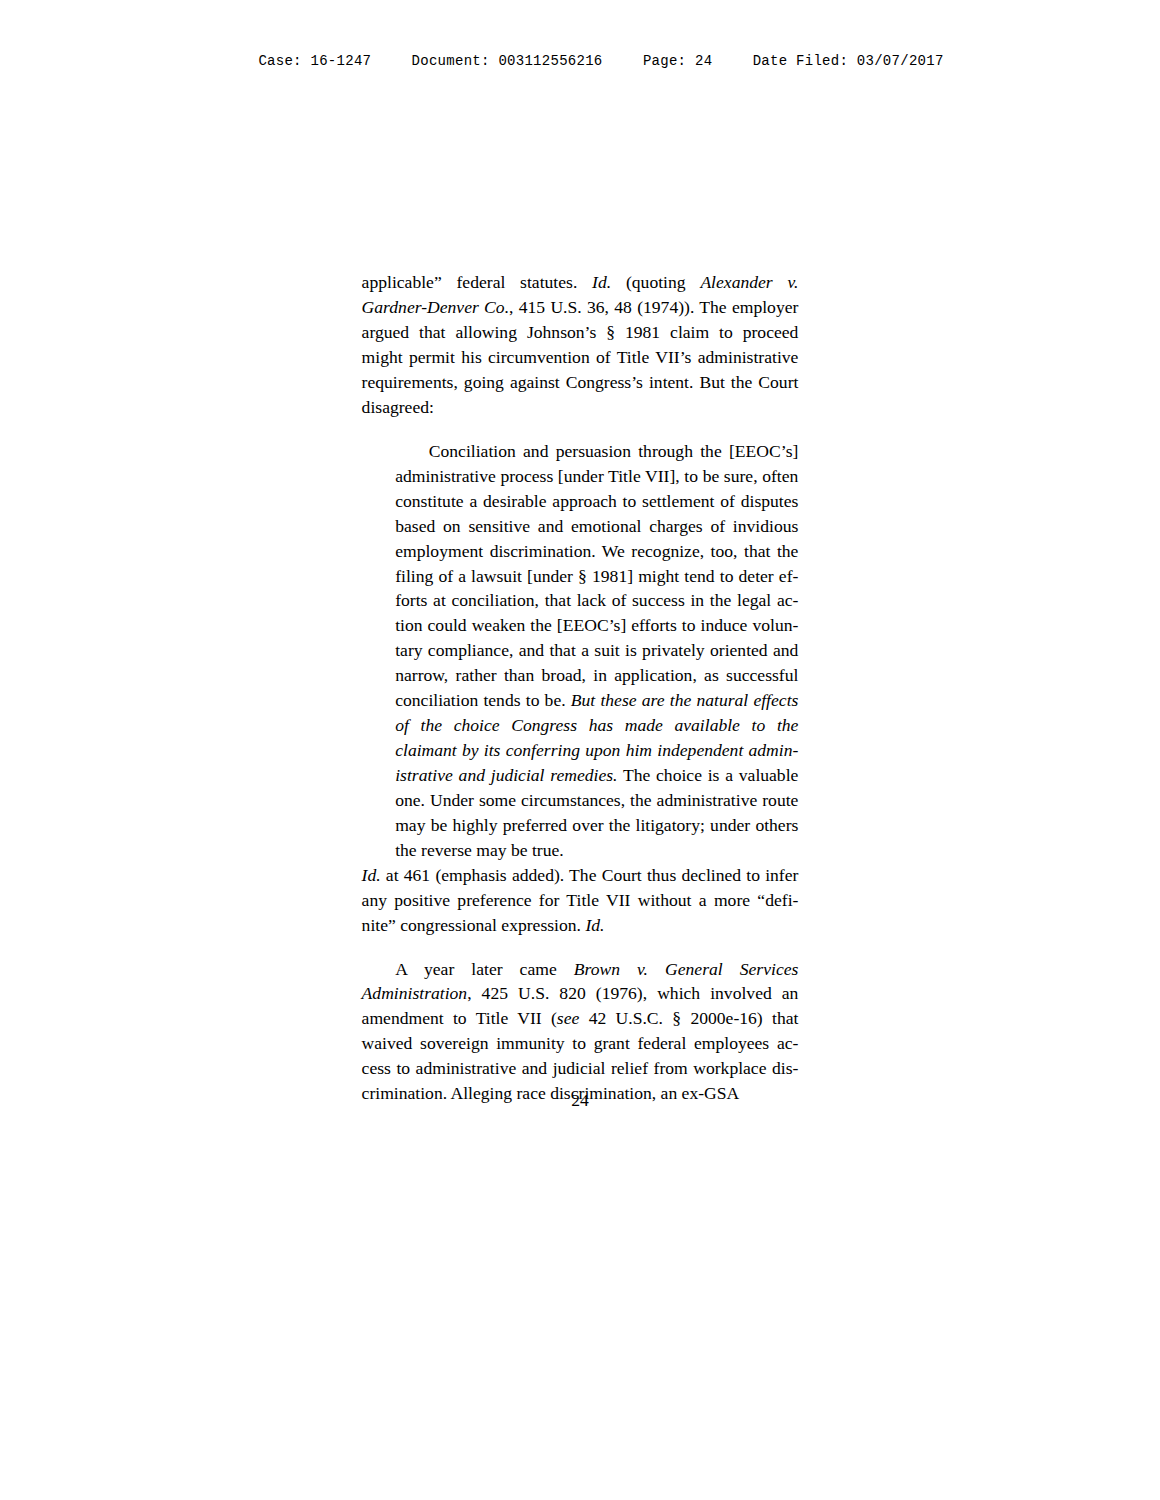Case: 16-1247 Document: 003112556216 Page: 24 Date Filed: 03/07/2017
applicable” federal statutes. Id. (quoting Alexander v. Gardner-Denver Co., 415 U.S. 36, 48 (1974)). The employer argued that allowing Johnson’s § 1981 claim to proceed might permit his circumvention of Title VII’s administrative requirements, going against Congress’s intent. But the Court disagreed:
Conciliation and persuasion through the [EEOC’s] administrative process [under Title VII], to be sure, often constitute a desirable approach to settlement of disputes based on sensitive and emotional charges of invidious employment discrimination. We recognize, too, that the filing of a lawsuit [under § 1981] might tend to deter efforts at conciliation, that lack of success in the legal action could weaken the [EEOC’s] efforts to induce voluntary compliance, and that a suit is privately oriented and narrow, rather than broad, in application, as successful conciliation tends to be. But these are the natural effects of the choice Congress has made available to the claimant by its conferring upon him independent administrative and judicial remedies. The choice is a valuable one. Under some circumstances, the administrative route may be highly preferred over the litigatory; under others the reverse may be true.
Id. at 461 (emphasis added). The Court thus declined to infer any positive preference for Title VII without a more “definite” congressional expression. Id.
A year later came Brown v. General Services Administration, 425 U.S. 820 (1976), which involved an amendment to Title VII (see 42 U.S.C. § 2000e-16) that waived sovereign immunity to grant federal employees access to administrative and judicial relief from workplace discrimination. Alleging race discrimination, an ex-GSA
24